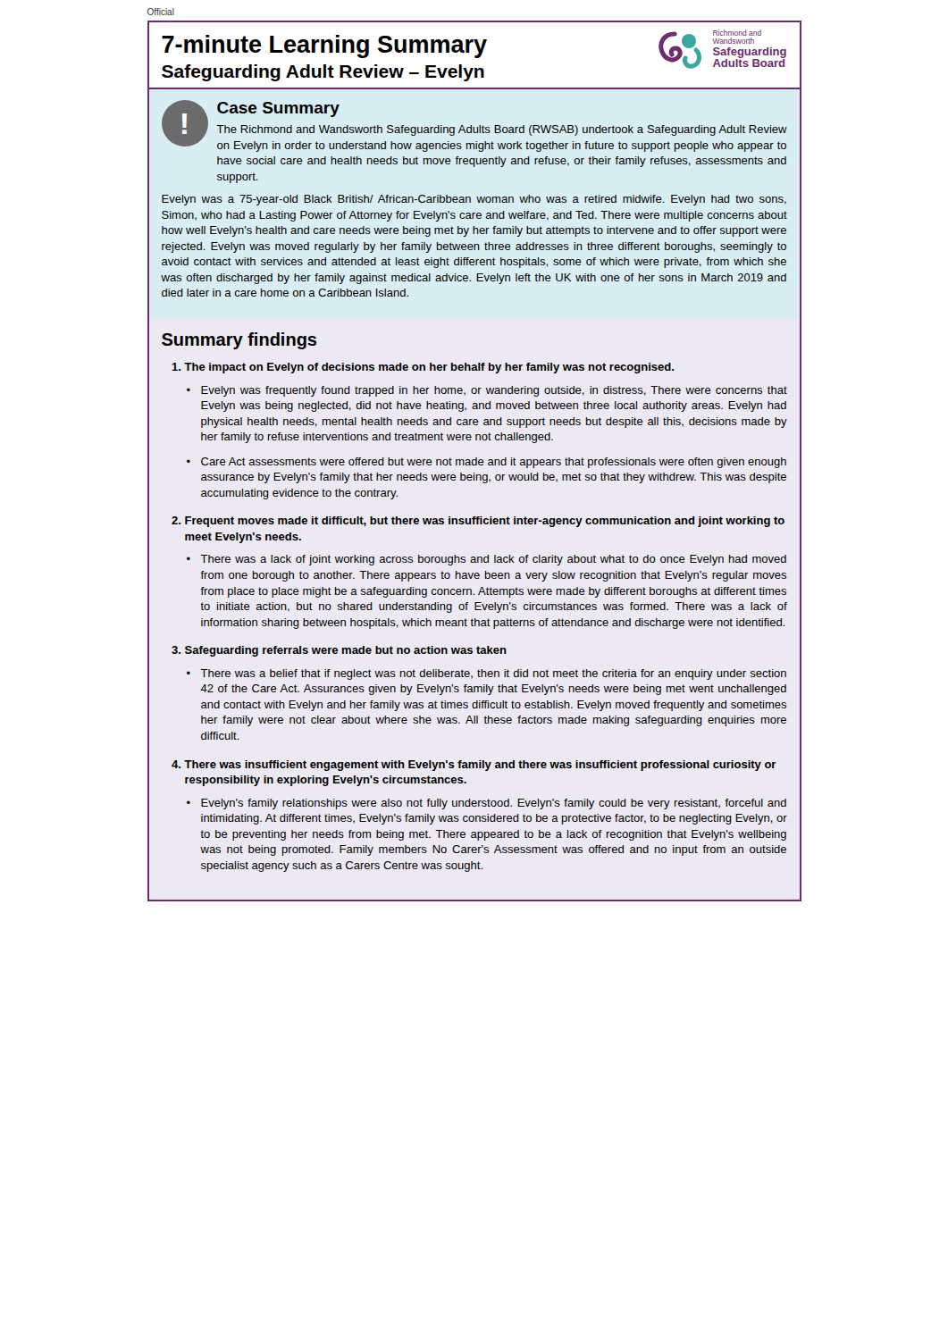Official
Richmond and Wandsworth Safeguarding Adults Board
7-minute Learning Summary
Safeguarding Adult Review – Evelyn
!
Case Summary
The Richmond and Wandsworth Safeguarding Adults Board (RWSAB) undertook a Safeguarding Adult Review on Evelyn in order to understand how agencies might work together in future to support people who appear to have social care and health needs but move frequently and refuse, or their family refuses, assessments and support.
Evelyn was a 75-year-old Black British/ African-Caribbean woman who was a retired midwife. Evelyn had two sons, Simon, who had a Lasting Power of Attorney for Evelyn's care and welfare, and Ted. There were multiple concerns about how well Evelyn's health and care needs were being met by her family but attempts to intervene and to offer support were rejected. Evelyn was moved regularly by her family between three addresses in three different boroughs, seemingly to avoid contact with services and attended at least eight different hospitals, some of which were private, from which she was often discharged by her family against medical advice. Evelyn left the UK with one of her sons in March 2019 and died later in a care home on a Caribbean Island.
Summary findings
The impact on Evelyn of decisions made on her behalf by her family was not recognised.
Evelyn was frequently found trapped in her home, or wandering outside, in distress, There were concerns that Evelyn was being neglected, did not have heating, and moved between three local authority areas. Evelyn had physical health needs, mental health needs and care and support needs but despite all this, decisions made by her family to refuse interventions and treatment were not challenged.
Care Act assessments were offered but were not made and it appears that professionals were often given enough assurance by Evelyn's family that her needs were being, or would be, met so that they withdrew. This was despite accumulating evidence to the contrary.
Frequent moves made it difficult, but there was insufficient inter-agency communication and joint working to meet Evelyn's needs.
There was a lack of joint working across boroughs and lack of clarity about what to do once Evelyn had moved from one borough to another. There appears to have been a very slow recognition that Evelyn's regular moves from place to place might be a safeguarding concern. Attempts were made by different boroughs at different times to initiate action, but no shared understanding of Evelyn's circumstances was formed. There was a lack of information sharing between hospitals, which meant that patterns of attendance and discharge were not identified.
Safeguarding referrals were made but no action was taken
There was a belief that if neglect was not deliberate, then it did not meet the criteria for an enquiry under section 42 of the Care Act. Assurances given by Evelyn's family that Evelyn's needs were being met went unchallenged and contact with Evelyn and her family was at times difficult to establish. Evelyn moved frequently and sometimes her family were not clear about where she was. All these factors made making safeguarding enquiries more difficult.
There was insufficient engagement with Evelyn's family and there was insufficient professional curiosity or responsibility in exploring Evelyn's circumstances.
Evelyn's family relationships were also not fully understood. Evelyn's family could be very resistant, forceful and intimidating. At different times, Evelyn's family was considered to be a protective factor, to be neglecting Evelyn, or to be preventing her needs from being met. There appeared to be a lack of recognition that Evelyn's wellbeing was not being promoted. Family members No Carer's Assessment was offered and no input from an outside specialist agency such as a Carers Centre was sought.